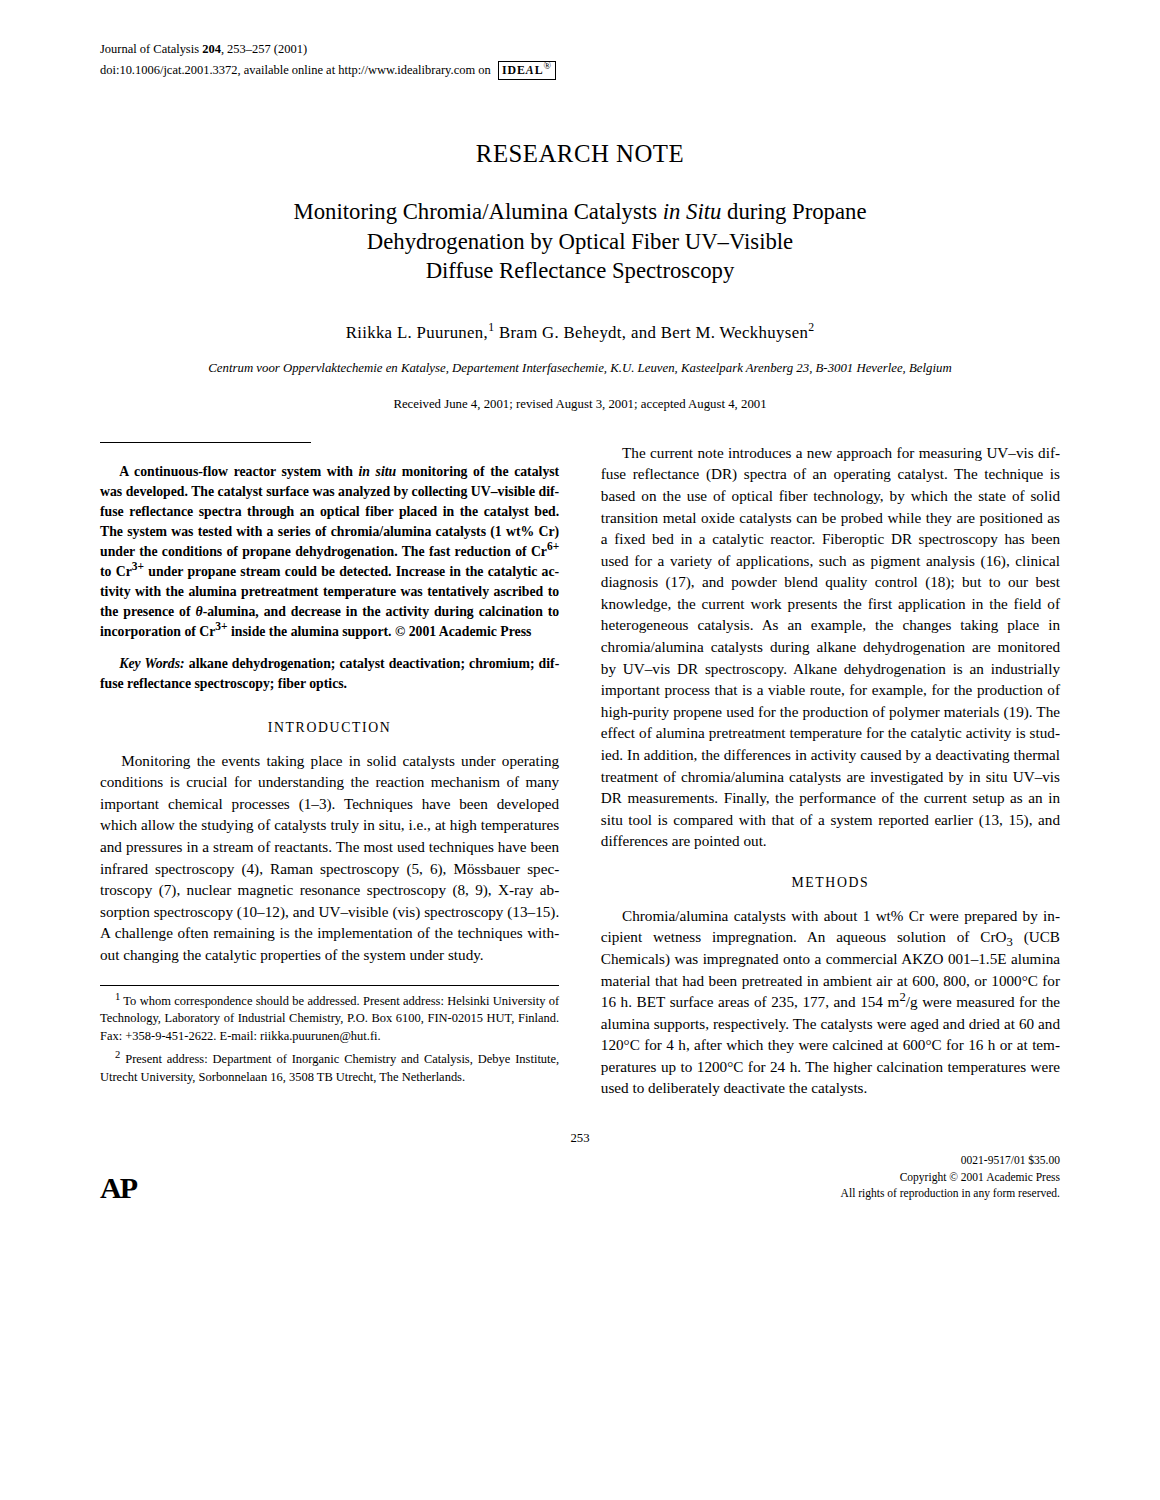Journal of Catalysis 204, 253–257 (2001)
doi:10.1006/jcat.2001.3372, available online at http://www.idealibrary.com on IDEAL®
RESEARCH NOTE
Monitoring Chromia/Alumina Catalysts in Situ during Propane
Dehydrogenation by Optical Fiber UV–Visible
Diffuse Reflectance Spectroscopy
Riikka L. Puurunen,1 Bram G. Beheydt, and Bert M. Weckhuysen2
Centrum voor Oppervlaktechemie en Katalyse, Departement Interfasechemie, K.U. Leuven, Kasteelpark Arenberg 23, B-3001 Heverlee, Belgium
Received June 4, 2001; revised August 3, 2001; accepted August 4, 2001
A continuous-flow reactor system with in situ monitoring of the catalyst was developed. The catalyst surface was analyzed by collecting UV–visible diffuse reflectance spectra through an optical fiber placed in the catalyst bed. The system was tested with a series of chromia/alumina catalysts (1 wt% Cr) under the conditions of propane dehydrogenation. The fast reduction of Cr6+ to Cr3+ under propane stream could be detected. Increase in the catalytic activity with the alumina pretreatment temperature was tentatively ascribed to the presence of θ-alumina, and decrease in the activity during calcination to incorporation of Cr3+ inside the alumina support. © 2001 Academic Press
Key Words: alkane dehydrogenation; catalyst deactivation; chromium; diffuse reflectance spectroscopy; fiber optics.
INTRODUCTION
Monitoring the events taking place in solid catalysts under operating conditions is crucial for understanding the reaction mechanism of many important chemical processes (1–3). Techniques have been developed which allow the studying of catalysts truly in situ, i.e., at high temperatures and pressures in a stream of reactants. The most used techniques have been infrared spectroscopy (4), Raman spectroscopy (5, 6), Mössbauer spectroscopy (7), nuclear magnetic resonance spectroscopy (8, 9), X-ray absorption spectroscopy (10–12), and UV–visible (vis) spectroscopy (13–15). A challenge often remaining is the implementation of the techniques without changing the catalytic properties of the system under study.
1 To whom correspondence should be addressed. Present address: Helsinki University of Technology, Laboratory of Industrial Chemistry, P.O. Box 6100, FIN-02015 HUT, Finland. Fax: +358-9-451-2622. E-mail: riikka.puurunen@hut.fi.
2 Present address: Department of Inorganic Chemistry and Catalysis, Debye Institute, Utrecht University, Sorbonnelaan 16, 3508 TB Utrecht, The Netherlands.
The current note introduces a new approach for measuring UV–vis diffuse reflectance (DR) spectra of an operating catalyst. The technique is based on the use of optical fiber technology, by which the state of solid transition metal oxide catalysts can be probed while they are positioned as a fixed bed in a catalytic reactor. Fiberoptic DR spectroscopy has been used for a variety of applications, such as pigment analysis (16), clinical diagnosis (17), and powder blend quality control (18); but to our best knowledge, the current work presents the first application in the field of heterogeneous catalysis. As an example, the changes taking place in chromia/alumina catalysts during alkane dehydrogenation are monitored by UV–vis DR spectroscopy. Alkane dehydrogenation is an industrially important process that is a viable route, for example, for the production of high-purity propene used for the production of polymer materials (19). The effect of alumina pretreatment temperature for the catalytic activity is studied. In addition, the differences in activity caused by a deactivating thermal treatment of chromia/alumina catalysts are investigated by in situ UV–vis DR measurements. Finally, the performance of the current setup as an in situ tool is compared with that of a system reported earlier (13, 15), and differences are pointed out.
METHODS
Chromia/alumina catalysts with about 1 wt% Cr were prepared by incipient wetness impregnation. An aqueous solution of CrO3 (UCB Chemicals) was impregnated onto a commercial AKZO 001–1.5E alumina material that had been pretreated in ambient air at 600, 800, or 1000°C for 16 h. BET surface areas of 235, 177, and 154 m2/g were measured for the alumina supports, respectively. The catalysts were aged and dried at 60 and 120°C for 4 h, after which they were calcined at 600°C for 16 h or at temperatures up to 1200°C for 24 h. The higher calcination temperatures were used to deliberately deactivate the catalysts.
253
AP
0021-9517/01 $35.00
Copyright © 2001 Academic Press
All rights of reproduction in any form reserved.